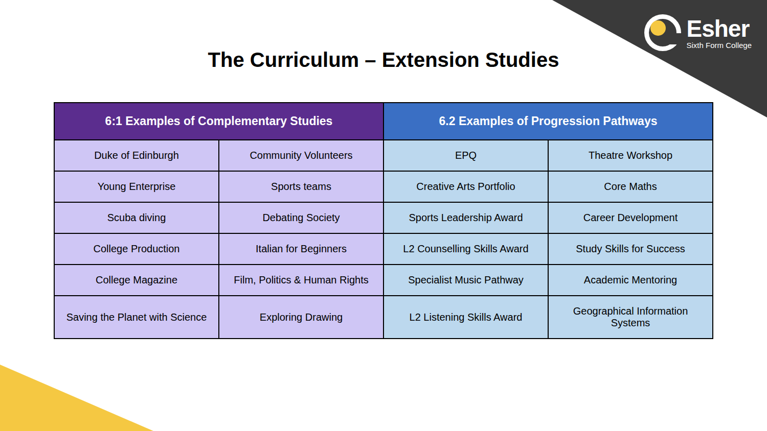Esher Sixth Form College
The Curriculum – Extension Studies
| 6:1 Examples of Complementary Studies | 6.2 Examples of Progression Pathways |
| --- | --- |
| Duke of Edinburgh | Community Volunteers | EPQ | Theatre Workshop |
| Young Enterprise | Sports teams | Creative Arts Portfolio | Core Maths |
| Scuba diving | Debating Society | Sports Leadership Award | Career Development |
| College Production | Italian for Beginners | L2 Counselling Skills Award | Study Skills for Success |
| College Magazine | Film, Politics & Human Rights | Specialist Music Pathway | Academic Mentoring |
| Saving the Planet with Science | Exploring Drawing | L2 Listening Skills Award | Geographical Information Systems |